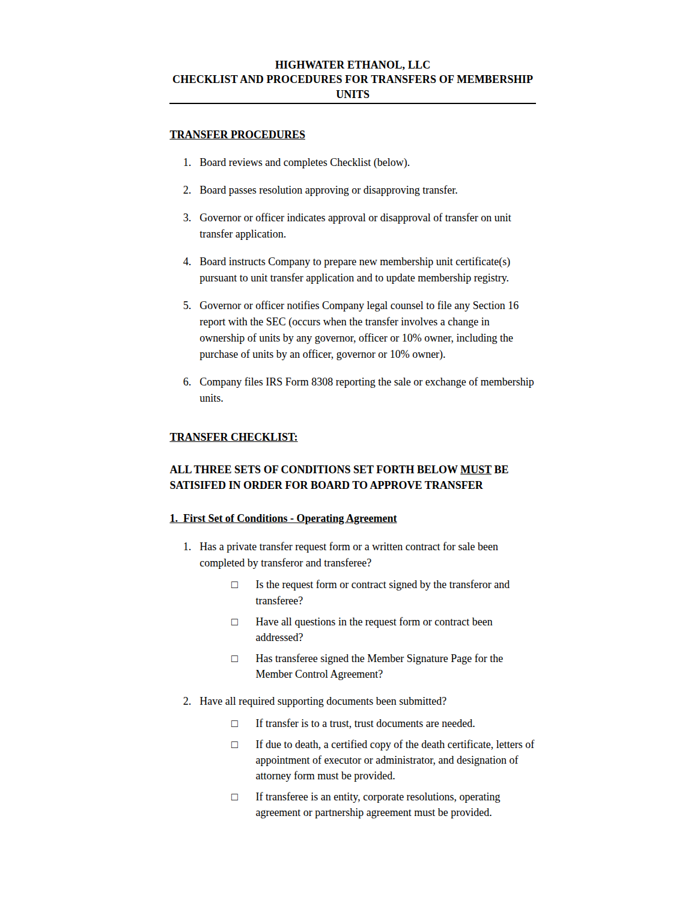HIGHWATER ETHANOL, LLC CHECKLIST AND PROCEDURES FOR TRANSFERS OF MEMBERSHIP UNITS
TRANSFER PROCEDURES
Board reviews and completes Checklist (below).
Board passes resolution approving or disapproving transfer.
Governor or officer indicates approval or disapproval of transfer on unit transfer application.
Board instructs Company to prepare new membership unit certificate(s) pursuant to unit transfer application and to update membership registry.
Governor or officer notifies Company legal counsel to file any Section 16 report with the SEC (occurs when the transfer involves a change in ownership of units by any governor, officer or 10% owner, including the purchase of units by an officer, governor or 10% owner).
Company files IRS Form 8308 reporting the sale or exchange of membership units.
TRANSFER CHECKLIST:
ALL THREE SETS OF CONDITIONS SET FORTH BELOW MUST BE SATISIFED IN ORDER FOR BOARD TO APPROVE TRANSFER
1. First Set of Conditions - Operating Agreement
Has a private transfer request form or a written contract for sale been completed by transferor and transferee?
Is the request form or contract signed by the transferor and transferee?
Have all questions in the request form or contract been addressed?
Has transferee signed the Member Signature Page for the Member Control Agreement?
Have all required supporting documents been submitted?
If transfer is to a trust, trust documents are needed.
If due to death, a certified copy of the death certificate, letters of appointment of executor or administrator, and designation of attorney form must be provided.
If transferee is an entity, corporate resolutions, operating agreement or partnership agreement must be provided.